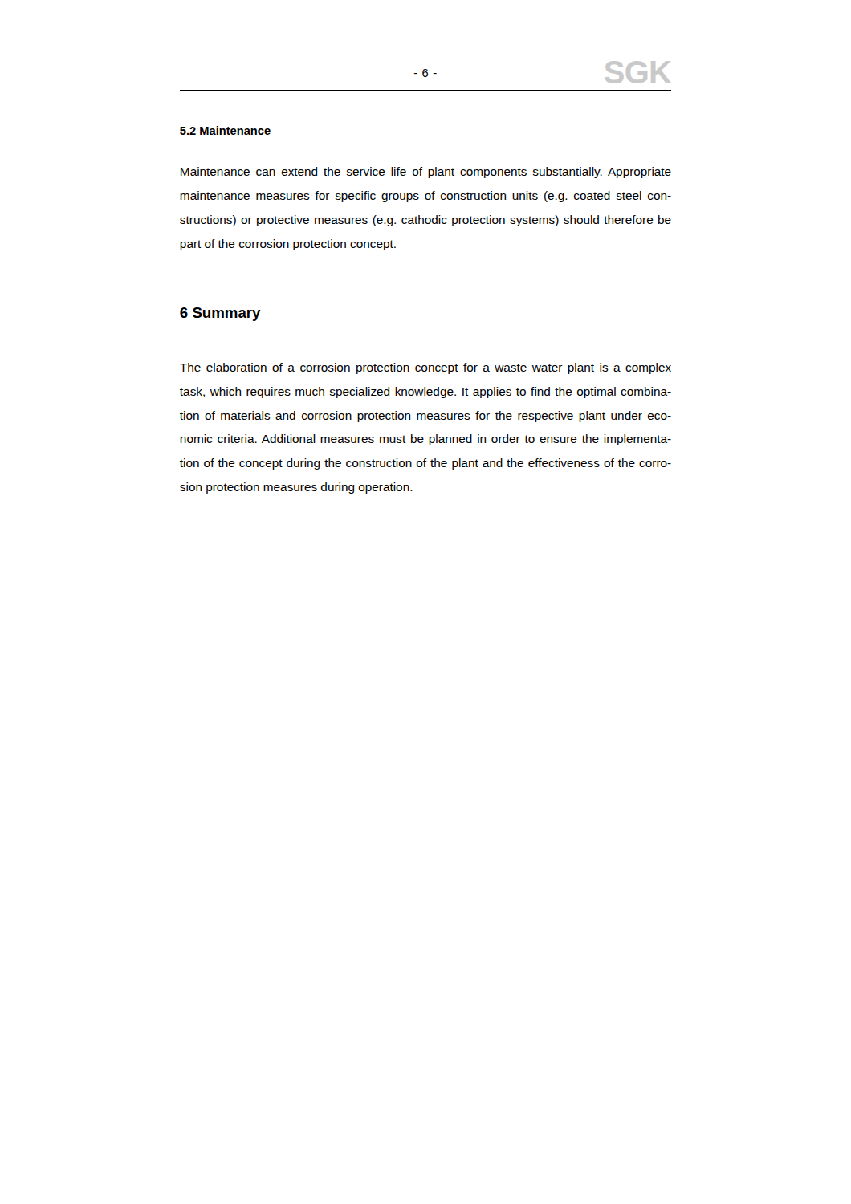- 6 -
SGK
5.2 Maintenance
Maintenance can extend the service life of plant components substantially. Appropriate maintenance measures for specific groups of construction units (e.g. coated steel constructions) or protective measures (e.g. cathodic protection systems) should therefore be part of the corrosion protection concept.
6 Summary
The elaboration of a corrosion protection concept for a waste water plant is a complex task, which requires much specialized knowledge. It applies to find the optimal combination of materials and corrosion protection measures for the respective plant under economic criteria. Additional measures must be planned in order to ensure the implementation of the concept during the construction of the plant and the effectiveness of the corrosion protection measures during operation.